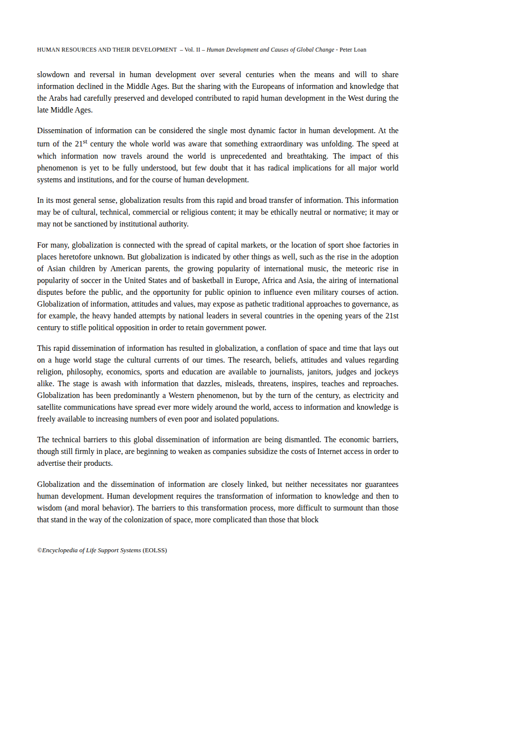HUMAN RESOURCES AND THEIR DEVELOPMENT – Vol. II – Human Development and Causes of Global Change - Peter Loan
slowdown and reversal in human development over several centuries when the means and will to share information declined in the Middle Ages. But the sharing with the Europeans of information and knowledge that the Arabs had carefully preserved and developed contributed to rapid human development in the West during the late Middle Ages.
Dissemination of information can be considered the single most dynamic factor in human development. At the turn of the 21st century the whole world was aware that something extraordinary was unfolding. The speed at which information now travels around the world is unprecedented and breathtaking. The impact of this phenomenon is yet to be fully understood, but few doubt that it has radical implications for all major world systems and institutions, and for the course of human development.
In its most general sense, globalization results from this rapid and broad transfer of information. This information may be of cultural, technical, commercial or religious content; it may be ethically neutral or normative; it may or may not be sanctioned by institutional authority.
For many, globalization is connected with the spread of capital markets, or the location of sport shoe factories in places heretofore unknown. But globalization is indicated by other things as well, such as the rise in the adoption of Asian children by American parents, the growing popularity of international music, the meteoric rise in popularity of soccer in the United States and of basketball in Europe, Africa and Asia, the airing of international disputes before the public, and the opportunity for public opinion to influence even military courses of action. Globalization of information, attitudes and values, may expose as pathetic traditional approaches to governance, as for example, the heavy handed attempts by national leaders in several countries in the opening years of the 21st century to stifle political opposition in order to retain government power.
This rapid dissemination of information has resulted in globalization, a conflation of space and time that lays out on a huge world stage the cultural currents of our times. The research, beliefs, attitudes and values regarding religion, philosophy, economics, sports and education are available to journalists, janitors, judges and jockeys alike. The stage is awash with information that dazzles, misleads, threatens, inspires, teaches and reproaches. Globalization has been predominantly a Western phenomenon, but by the turn of the century, as electricity and satellite communications have spread ever more widely around the world, access to information and knowledge is freely available to increasing numbers of even poor and isolated populations.
The technical barriers to this global dissemination of information are being dismantled. The economic barriers, though still firmly in place, are beginning to weaken as companies subsidize the costs of Internet access in order to advertise their products.
Globalization and the dissemination of information are closely linked, but neither necessitates nor guarantees human development. Human development requires the transformation of information to knowledge and then to wisdom (and moral behavior). The barriers to this transformation process, more difficult to surmount than those that stand in the way of the colonization of space, more complicated than those that block
©Encyclopedia of Life Support Systems (EOLSS)